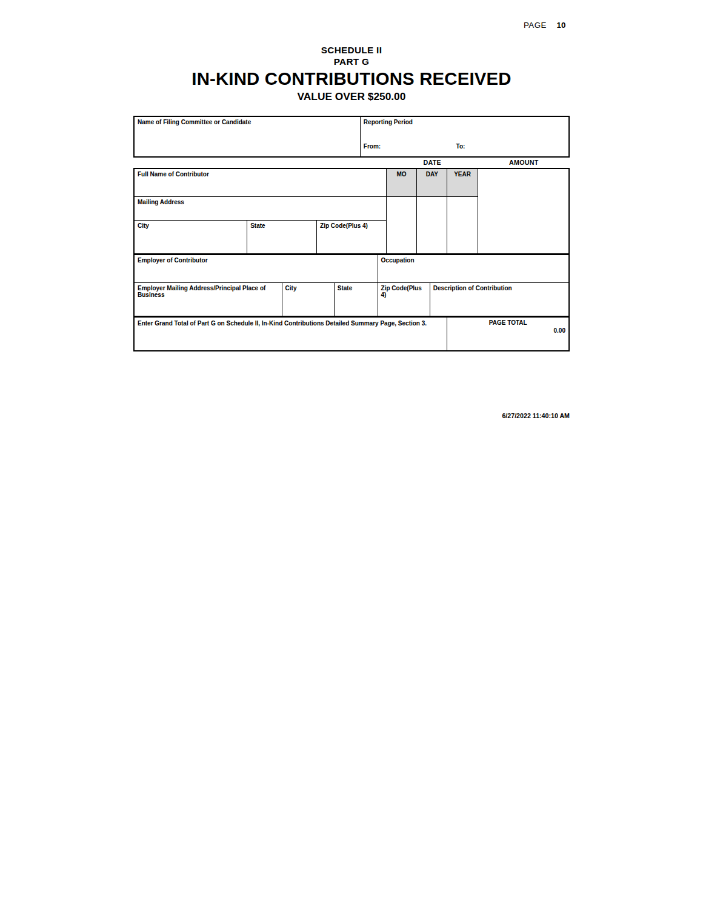PAGE 10
SCHEDULE II
PART G
IN-KIND CONTRIBUTIONS RECEIVED
VALUE OVER $250.00
| Name of Filing Committee or Candidate | Reporting Period From: To: |
| | DATE | AMOUNT |
| Full Name of Contributor | MO | DAY | YEAR | |
| Mailing Address | | | |
| City | State | Zip Code(Plus 4) |
| Employer of Contributor | Occupation |
| Employer Mailing Address/Principal Place of Business | City | State | Zip Code(Plus 4) | Description of Contribution |
| Enter Grand Total of Part G on Schedule II, In-Kind Contributions Detailed Summary Page, Section 3. | / PAGE TOTAL / / 0.00 / |
6/27/2022 11:40:10 AM